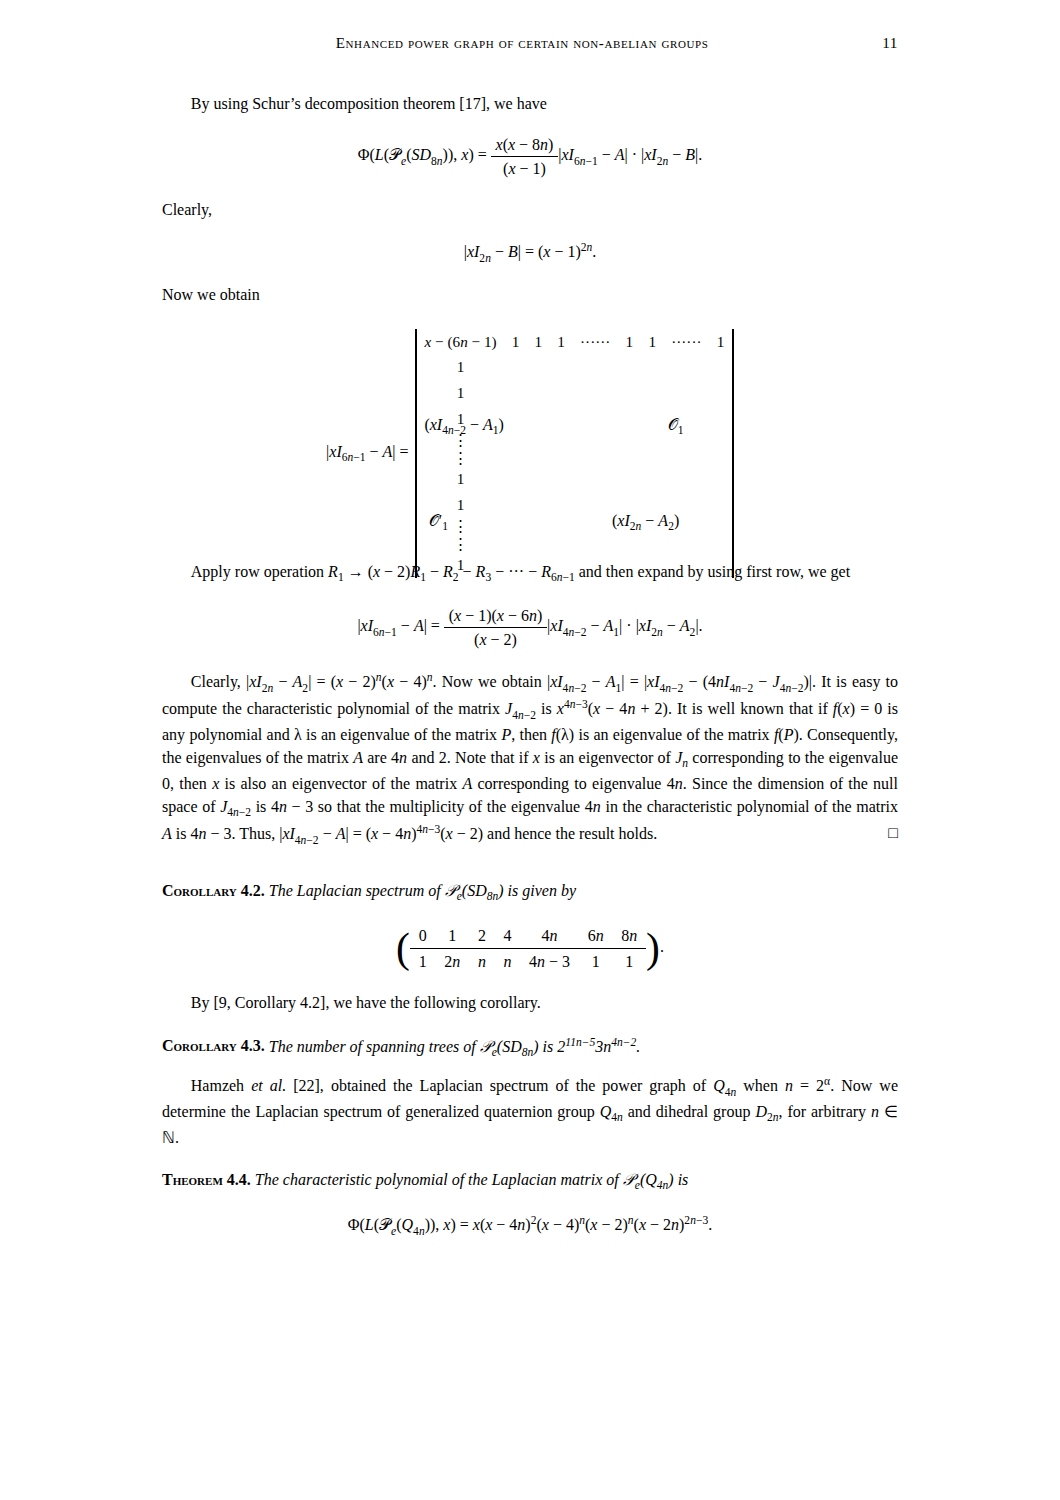Enhanced power graph of certain non-abelian groups 11
By using Schur’s decomposition theorem [17], we have
Φ(L(𝒫e(SD8n)), x) = x(x − 8n)(x − 1)|xI6n−1 − A| · |xI2n − B|.
Clearly,
|xI2n − B| = (x − 1)2n.
Now we obtain
|xI6n−1 − A| =
| x − (6 n − 1) | 1 | 1 | 1 | ······ | 1 | 1 | ······ | 1 |
| 1 | | |
| 1 |
| 1 |
| ⋮ |
| ⋮ |
| 1 |
| 1 | | |
| ⋮ |
| ⋮ |
| 1 |
(xI4n−2 − A1) 𝒪1
𝒪′1 (xI2n − A2)
Apply row operation R1 → (x − 2)R1 − R2 − R3 − ··· − R6n−1 and then expand by using first row, we get
|xI6n−1 − A| = (x − 1)(x − 6n)(x − 2)|xI4n−2 − A1| · |xI2n − A2|.
Clearly, |xI2n − A2| = (x − 2)n(x − 4)n. Now we obtain |xI4n−2 − A1| = |xI4n−2 − (4nI4n−2 − J4n−2)|. It is easy to compute the characteristic polynomial of the matrix J4n−2 is x4n−3(x − 4n + 2). It is well known that if f(x) = 0 is any polynomial and λ is an eigenvalue of the matrix P, then f(λ) is an eigenvalue of the matrix f(P). Consequently, the eigenvalues of the matrix A are 4n and 2. Note that if x is an eigenvector of Jn corresponding to the eigenvalue 0, then x is also an eigenvector of the matrix A corresponding to eigenvalue 4n. Since the dimension of the null space of J4n−2 is 4n − 3 so that the multiplicity of the eigenvalue 4n in the characteristic polynomial of the matrix A is 4n − 3. Thus, |xI4n−2 − A| = (x − 4n)4n−3(x − 2) and hence the result holds. □
Corollary 4.2. The Laplacian spectrum of 𝒫e(SD8n) is given by
(
| 0 | 1 | 2 | 4 | 4 n | 6 n | 8 n |
| 1 | 2 n | n | n | 4 n − 3 | 1 | 1 |
).
By [9, Corollary 4.2], we have the following corollary.
Corollary 4.3. The number of spanning trees of 𝒫e(SD8n) is 211n−53n4n−2.
Hamzeh et al. [22], obtained the Laplacian spectrum of the power graph of Q4n when n = 2α. Now we determine the Laplacian spectrum of generalized quaternion group Q4n and dihedral group D2n, for arbitrary n ∈ ℕ.
Theorem 4.4. The characteristic polynomial of the Laplacian matrix of 𝒫e(Q4n) is
Φ(L(𝒫e(Q4n)), x) = x(x − 4n)2(x − 4)n(x − 2)n(x − 2n)2n−3.